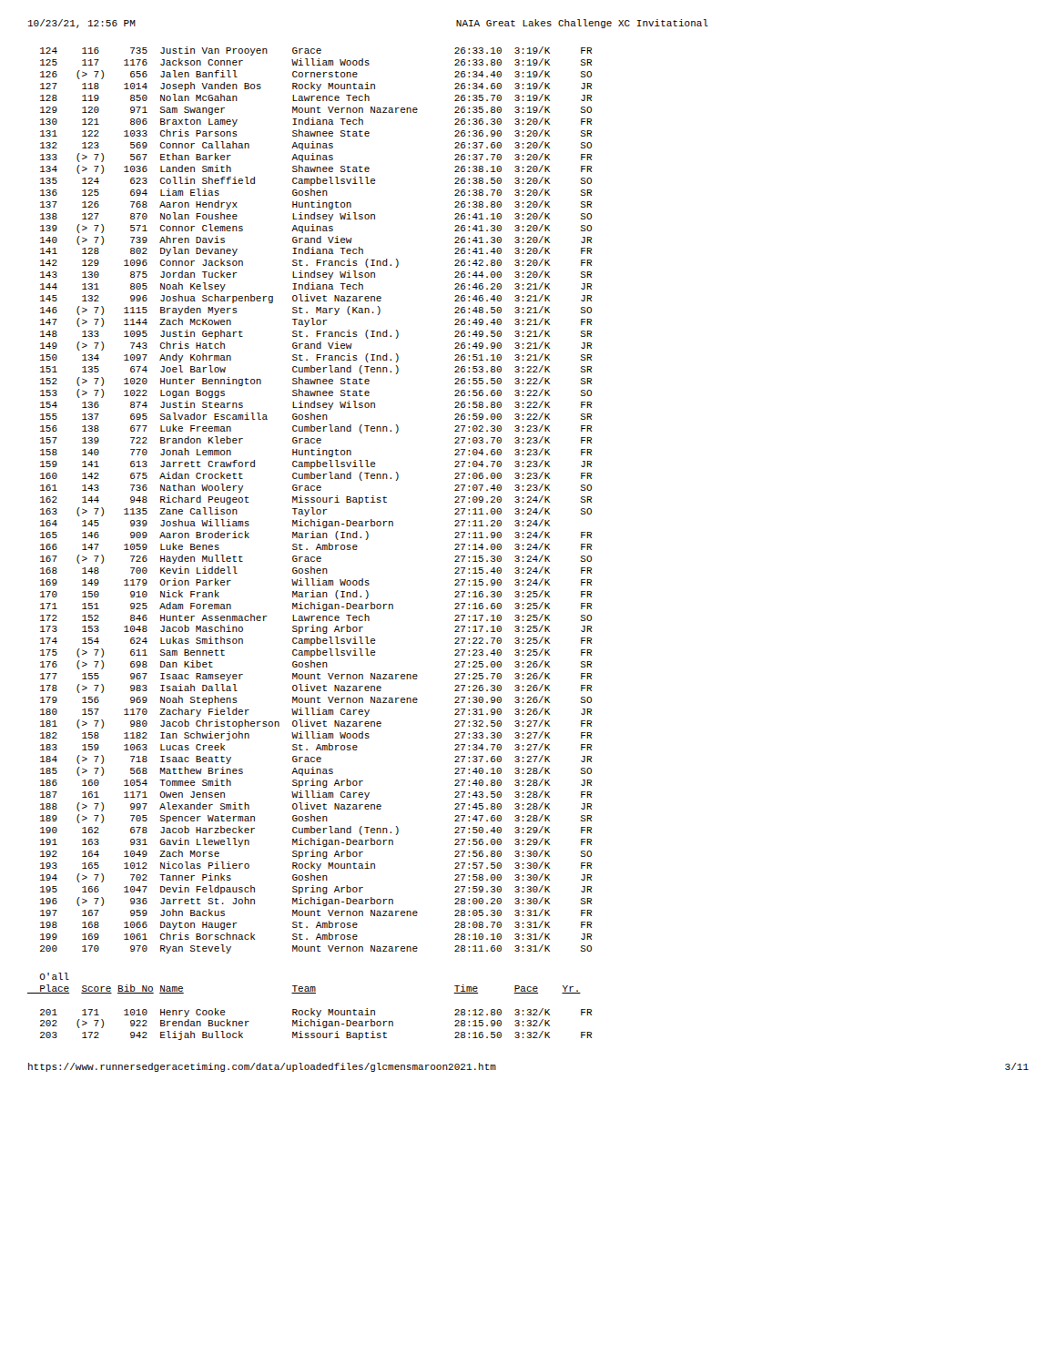10/23/21, 12:56 PM
NAIA Great Lakes Challenge XC Invitational
  124    116     735  Justin Van Prooyen    Grace                      26:33.10  3:19/K     FR
  125    117    1176  Jackson Conner        William Woods              26:33.80  3:19/K     SR
  126   (> 7)    656  Jalen Banfill         Cornerstone                26:34.40  3:19/K     SO
  127    118    1014  Joseph Vanden Bos     Rocky Mountain             26:34.60  3:19/K     JR
  128    119     850  Nolan McGahan         Lawrence Tech              26:35.70  3:19/K     JR
  129    120     971  Sam Swanger           Mount Vernon Nazarene      26:35.80  3:19/K     SO
  130    121     806  Braxton Lamey         Indiana Tech               26:36.30  3:20/K     FR
  131    122    1033  Chris Parsons         Shawnee State              26:36.90  3:20/K     SR
  132    123     569  Connor Callahan       Aquinas                    26:37.60  3:20/K     SO
  133   (> 7)    567  Ethan Barker          Aquinas                    26:37.70  3:20/K     FR
  134   (> 7)   1036  Landen Smith          Shawnee State              26:38.10  3:20/K     FR
  135    124     623  Collin Sheffield      Campbellsville             26:38.50  3:20/K     SO
  136    125     694  Liam Elias            Goshen                     26:38.70  3:20/K     SR
  137    126     768  Aaron Hendryx         Huntington                 26:38.80  3:20/K     SR
  138    127     870  Nolan Foushee         Lindsey Wilson             26:41.10  3:20/K     SO
  139   (> 7)    571  Connor Clemens        Aquinas                    26:41.30  3:20/K     SO
  140   (> 7)    739  Ahren Davis           Grand View                 26:41.30  3:20/K     JR
  141    128     802  Dylan Devaney         Indiana Tech               26:41.40  3:20/K     FR
  142    129    1096  Connor Jackson        St. Francis (Ind.)         26:42.80  3:20/K     FR
  143    130     875  Jordan Tucker         Lindsey Wilson             26:44.00  3:20/K     SR
  144    131     805  Noah Kelsey           Indiana Tech               26:46.20  3:21/K     JR
  145    132     996  Joshua Scharpenberg   Olivet Nazarene            26:46.40  3:21/K     JR
  146   (> 7)   1115  Brayden Myers         St. Mary (Kan.)            26:48.50  3:21/K     SO
  147   (> 7)   1144  Zach McKowen          Taylor                     26:49.40  3:21/K     FR
  148    133    1095  Justin Gephart        St. Francis (Ind.)         26:49.50  3:21/K     SR
  149   (> 7)    743  Chris Hatch           Grand View                 26:49.90  3:21/K     JR
  150    134    1097  Andy Kohrman          St. Francis (Ind.)         26:51.10  3:21/K     SR
  151    135     674  Joel Barlow           Cumberland (Tenn.)         26:53.80  3:22/K     SR
  152   (> 7)   1020  Hunter Bennington     Shawnee State              26:55.50  3:22/K     SR
  153   (> 7)   1022  Logan Boggs           Shawnee State              26:56.60  3:22/K     SO
  154    136     874  Justin Stearns        Lindsey Wilson             26:58.80  3:22/K     FR
  155    137     695  Salvador Escamilla    Goshen                     26:59.00  3:22/K     SR
  156    138     677  Luke Freeman          Cumberland (Tenn.)         27:02.30  3:23/K     FR
  157    139     722  Brandon Kleber        Grace                      27:03.70  3:23/K     FR
  158    140     770  Jonah Lemmon          Huntington                 27:04.60  3:23/K     FR
  159    141     613  Jarrett Crawford      Campbellsville             27:04.70  3:23/K     JR
  160    142     675  Aidan Crockett        Cumberland (Tenn.)         27:06.00  3:23/K     FR
  161    143     736  Nathan Woolery        Grace                      27:07.40  3:23/K     SO
  162    144     948  Richard Peugeot       Missouri Baptist           27:09.20  3:24/K     SR
  163   (> 7)   1135  Zane Callison         Taylor                     27:11.00  3:24/K     SO
  164    145     939  Joshua Williams       Michigan-Dearborn          27:11.20  3:24/K
  165    146     909  Aaron Broderick       Marian (Ind.)              27:11.90  3:24/K     FR
  166    147    1059  Luke Benes            St. Ambrose                27:14.00  3:24/K     FR
  167   (> 7)    726  Hayden Mullett        Grace                      27:15.30  3:24/K     SO
  168    148     700  Kevin Liddell         Goshen                     27:15.40  3:24/K     FR
  169    149    1179  Orion Parker          William Woods              27:15.90  3:24/K     FR
  170    150     910  Nick Frank            Marian (Ind.)              27:16.30  3:25/K     FR
  171    151     925  Adam Foreman          Michigan-Dearborn          27:16.60  3:25/K     FR
  172    152     846  Hunter Assenmacher    Lawrence Tech              27:17.10  3:25/K     SO
  173    153    1048  Jacob Maschino        Spring Arbor               27:17.10  3:25/K     JR
  174    154     624  Lukas Smithson        Campbellsville             27:22.70  3:25/K     FR
  175   (> 7)    611  Sam Bennett           Campbellsville             27:23.40  3:25/K     FR
  176   (> 7)    698  Dan Kibet             Goshen                     27:25.00  3:26/K     SR
  177    155     967  Isaac Ramseyer        Mount Vernon Nazarene      27:25.70  3:26/K     FR
  178   (> 7)    983  Isaiah Dallal         Olivet Nazarene            27:26.30  3:26/K     FR
  179    156     969  Noah Stephens         Mount Vernon Nazarene      27:30.90  3:26/K     SO
  180    157    1170  Zachary Fielder       William Carey              27:31.90  3:26/K     JR
  181   (> 7)    980  Jacob Christopherson  Olivet Nazarene            27:32.50  3:27/K     FR
  182    158    1182  Ian Schwierjohn       William Woods              27:33.30  3:27/K     FR
  183    159    1063  Lucas Creek           St. Ambrose                27:34.70  3:27/K     FR
  184   (> 7)    718  Isaac Beatty          Grace                      27:37.60  3:27/K     JR
  185   (> 7)    568  Matthew Brines        Aquinas                    27:40.10  3:28/K     SO
  186    160    1054  Tommee Smith          Spring Arbor               27:40.80  3:28/K     JR
  187    161    1171  Owen Jensen           William Carey              27:43.50  3:28/K     FR
  188   (> 7)    997  Alexander Smith       Olivet Nazarene            27:45.80  3:28/K     JR
  189   (> 7)    705  Spencer Waterman      Goshen                     27:47.60  3:28/K     SR
  190    162     678  Jacob Harzbecker      Cumberland (Tenn.)         27:50.40  3:29/K     FR
  191    163     931  Gavin Llewellyn       Michigan-Dearborn          27:56.00  3:29/K     FR
  192    164    1049  Zach Morse            Spring Arbor               27:56.80  3:30/K     SO
  193    165    1012  Nicolas Piliero       Rocky Mountain             27:57.50  3:30/K     FR
  194   (> 7)    702  Tanner Pinks          Goshen                     27:58.00  3:30/K     JR
  195    166    1047  Devin Feldpausch      Spring Arbor               27:59.30  3:30/K     JR
  196   (> 7)    936  Jarrett St. John      Michigan-Dearborn          28:00.20  3:30/K     SR
  197    167     959  John Backus           Mount Vernon Nazarene      28:05.30  3:31/K     FR
  198    168    1066  Dayton Hauger         St. Ambrose                28:08.70  3:31/K     FR
  199    169    1061  Chris Borschnack      St. Ambrose                28:10.10  3:31/K     JR
  200    170     970  Ryan Stevely          Mount Vernon Nazarene      28:11.60  3:31/K     SO
  O'all
  Place  Score Bib No Name                  Team                       Time      Pace    Yr.

  201    171    1010  Henry Cooke           Rocky Mountain             28:12.80  3:32/K     FR
  202   (> 7)    922  Brendan Buckner       Michigan-Dearborn          28:15.90  3:32/K
  203    172     942  Elijah Bullock        Missouri Baptist           28:16.50  3:32/K     FR
https://www.runnersedgeracetiming.com/data/uploadedfiles/glcmensmaroon2021.htm
3/11